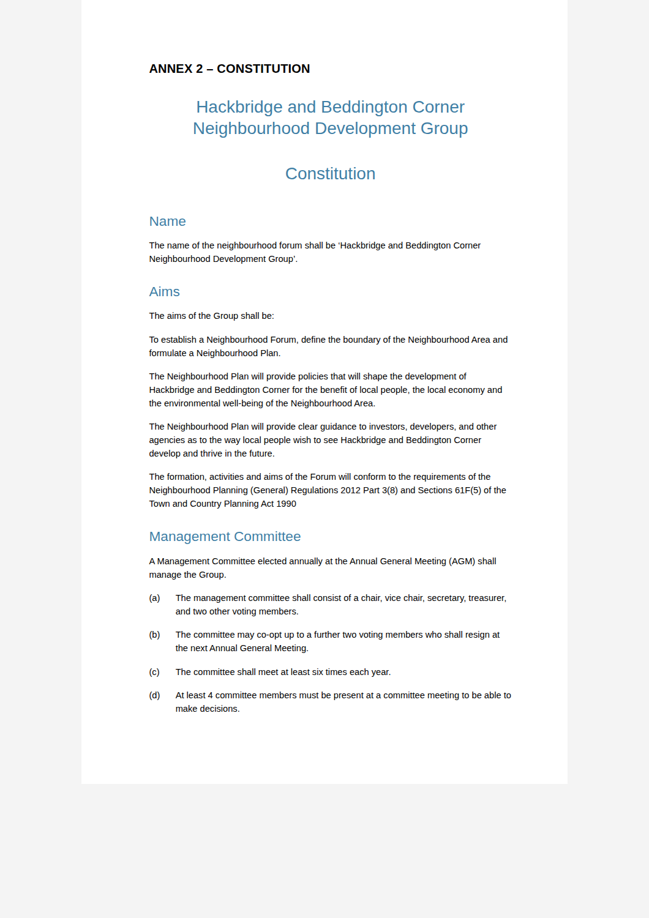ANNEX 2 – CONSTITUTION
Hackbridge and Beddington Corner
Neighbourhood Development Group
Constitution
Name
The name of the neighbourhood forum shall be ‘Hackbridge and Beddington Corner Neighbourhood Development Group’.
Aims
The aims of the Group shall be:
To establish a Neighbourhood Forum, define the boundary of the Neighbourhood Area and formulate a Neighbourhood Plan.
The Neighbourhood Plan will provide policies that will shape the development of Hackbridge and Beddington Corner for the benefit of local people, the local economy and the environmental well-being of the Neighbourhood Area.
The Neighbourhood Plan will provide clear guidance to investors, developers, and other agencies as to the way local people wish to see Hackbridge and Beddington Corner develop and thrive in the future.
The formation, activities and aims of the Forum will conform to the requirements of the Neighbourhood Planning (General) Regulations 2012 Part 3(8) and Sections 61F(5) of the Town and Country Planning Act 1990
Management Committee
A Management Committee elected annually at the Annual General Meeting (AGM) shall manage the Group.
(a) The management committee shall consist of a chair, vice chair, secretary, treasurer, and two other voting members.
(b) The committee may co-opt up to a further two voting members who shall resign at the next Annual General Meeting.
(c) The committee shall meet at least six times each year.
(d) At least 4 committee members must be present at a committee meeting to be able to make decisions.